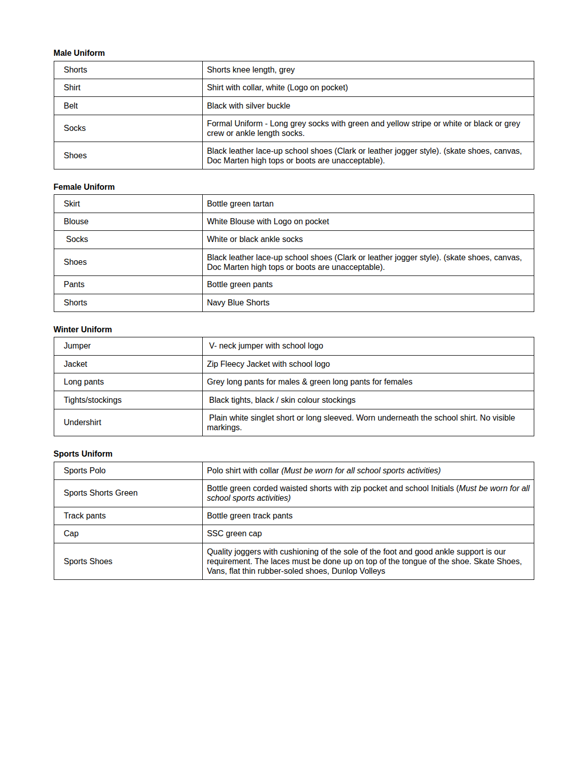Male Uniform
| Shorts | Shorts knee length, grey |
| Shirt | Shirt with collar, white (Logo on pocket) |
| Belt | Black with silver buckle |
| Socks | Formal Uniform - Long grey socks with green and yellow stripe or white or black or grey crew or ankle length socks. |
| Shoes | Black leather lace-up school shoes (Clark or leather jogger style). (skate shoes, canvas, Doc Marten high tops or boots are unacceptable). |
Female Uniform
| Skirt | Bottle green tartan |
| Blouse | White Blouse with Logo on pocket |
| Socks | White or black ankle socks |
| Shoes | Black leather lace-up school shoes (Clark or leather jogger style). (skate shoes, canvas, Doc Marten high tops or boots are unacceptable). |
| Pants | Bottle green pants |
| Shorts | Navy Blue Shorts |
Winter Uniform
| Jumper | V- neck jumper with school logo |
| Jacket | Zip Fleecy Jacket with school logo |
| Long pants | Grey long pants for males & green long pants for females |
| Tights/stockings | Black tights, black / skin colour stockings |
| Undershirt | Plain white singlet short or long sleeved. Worn underneath the school shirt. No visible markings. |
Sports Uniform
| Sports Polo | Polo shirt with collar (Must be worn for all school sports activities) |
| Sports Shorts Green | Bottle green corded waisted shorts with zip pocket and school Initials ( Must be worn for all school sports activities) |
| Track pants | Bottle green track pants |
| Cap | SSC green cap |
| Sports Shoes | Quality joggers with cushioning of the sole of the foot and good ankle support is our requirement. The laces must be done up on top of the tongue of the shoe. Skate Shoes, Vans, flat thin rubber-soled shoes, Dunlop Volleys |